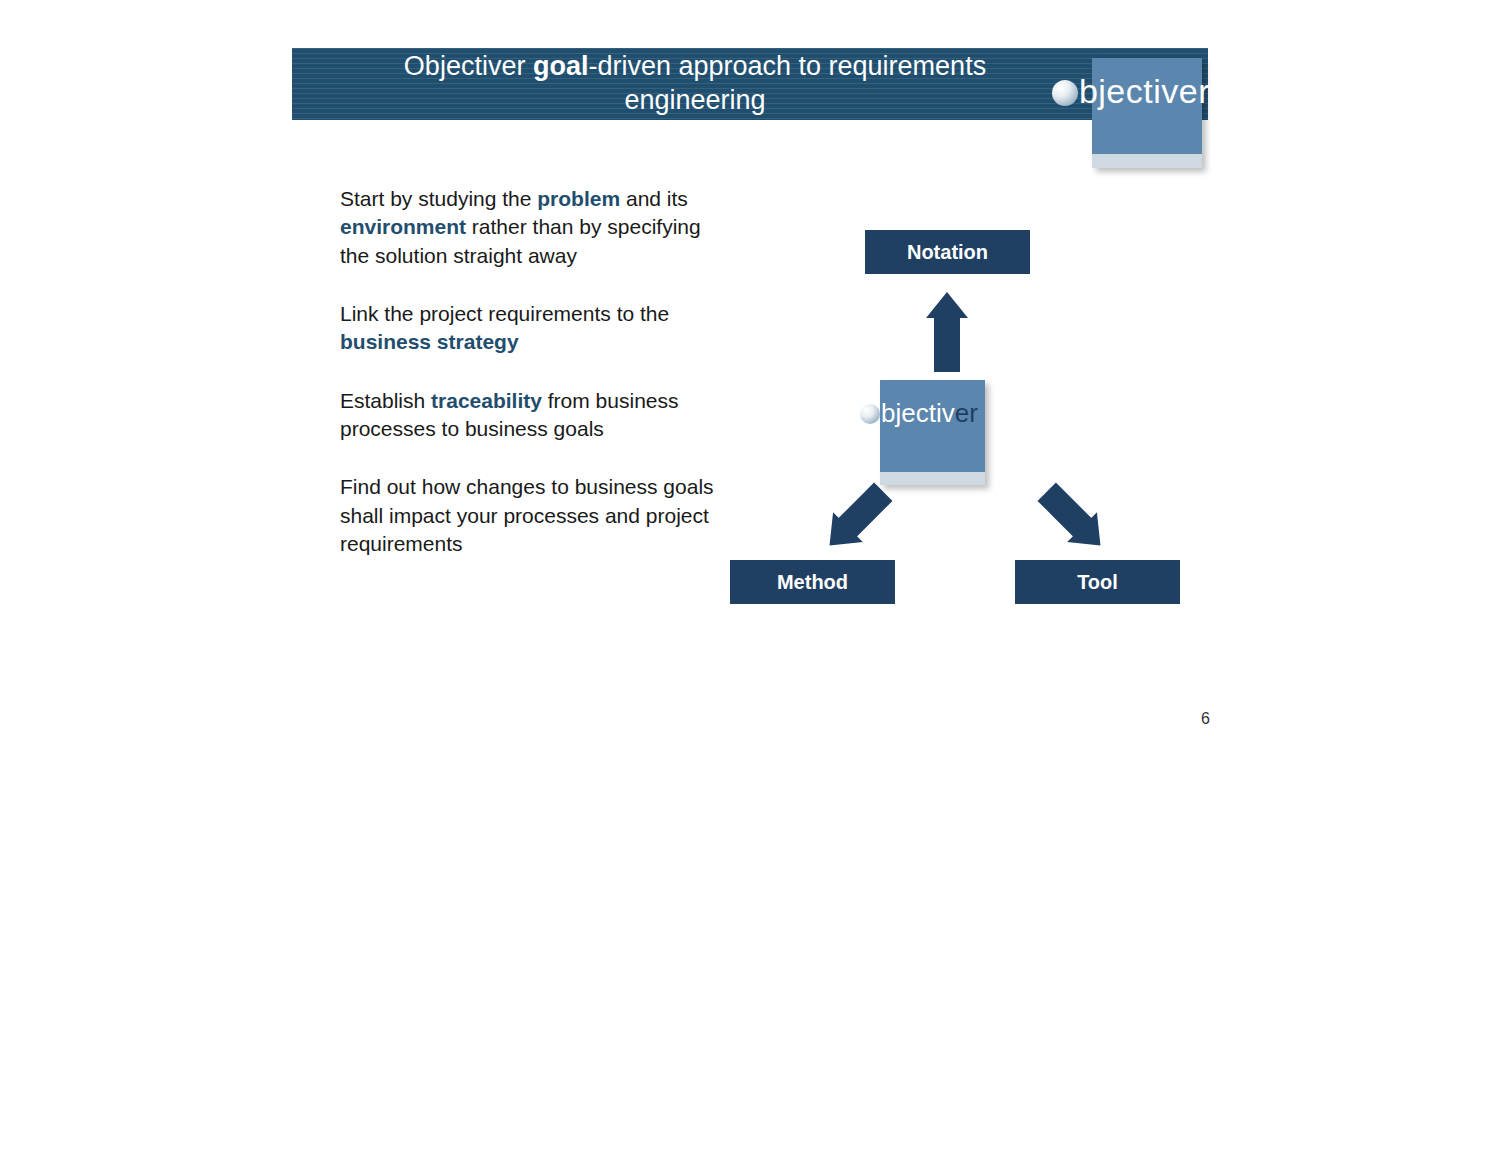Objectiver goal-driven approach to requirements engineering
bjectiver
Start by studying the problem and its environment rather than by specifying the solution straight away
Link the project requirements to the business strategy
Establish traceability from business processes to business goals
Find out how changes to business goals shall impact your processes and project requirements
Notation
Method
Tool
bjectiver
6